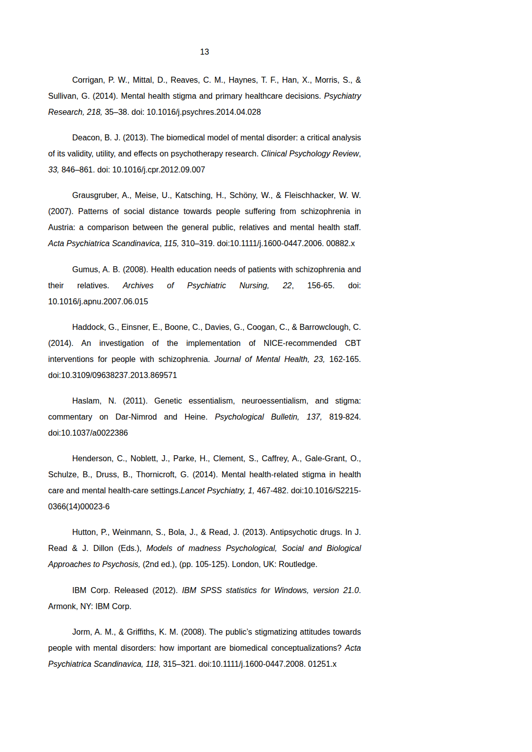13
Corrigan, P. W., Mittal, D., Reaves, C. M., Haynes, T. F., Han, X., Morris, S., & Sullivan, G. (2014). Mental health stigma and primary healthcare decisions. Psychiatry Research, 218, 35–38. doi: 10.1016/j.psychres.2014.04.028
Deacon, B. J. (2013). The biomedical model of mental disorder: a critical analysis of its validity, utility, and effects on psychotherapy research. Clinical Psychology Review, 33, 846–861. doi: 10.1016/j.cpr.2012.09.007
Grausgruber, A., Meise, U., Katsching, H., Schöny, W., & Fleischhacker, W. W. (2007). Patterns of social distance towards people suffering from schizophrenia in Austria: a comparison between the general public, relatives and mental health staff. Acta Psychiatrica Scandinavica, 115, 310–319. doi:10.1111/j.1600-0447.2006. 00882.x
Gumus, A. B. (2008). Health education needs of patients with schizophrenia and their relatives. Archives of Psychiatric Nursing, 22, 156-65. doi: 10.1016/j.apnu.2007.06.015
Haddock, G., Einsner, E., Boone, C., Davies, G., Coogan, C., & Barrowclough, C. (2014). An investigation of the implementation of NICE-recommended CBT interventions for people with schizophrenia. Journal of Mental Health, 23, 162-165. doi:10.3109/09638237.2013.869571
Haslam, N. (2011). Genetic essentialism, neuroessentialism, and stigma: commentary on Dar-Nimrod and Heine. Psychological Bulletin, 137, 819-824. doi:10.1037/a0022386
Henderson, C., Noblett, J., Parke, H., Clement, S., Caffrey, A., Gale-Grant, O., Schulze, B., Druss, B., Thornicroft, G. (2014). Mental health-related stigma in health care and mental health-care settings.Lancet Psychiatry, 1, 467-482. doi:10.1016/S2215-0366(14)00023-6
Hutton, P., Weinmann, S., Bola, J., & Read, J. (2013). Antipsychotic drugs. In J. Read & J. Dillon (Eds.), Models of madness Psychological, Social and Biological Approaches to Psychosis, (2nd ed.), (pp. 105-125). London, UK: Routledge.
IBM Corp. Released (2012). IBM SPSS statistics for Windows, version 21.0. Armonk, NY: IBM Corp.
Jorm, A. M., & Griffiths, K. M. (2008). The public’s stigmatizing attitudes towards people with mental disorders: how important are biomedical conceptualizations? Acta Psychiatrica Scandinavica, 118, 315–321. doi:10.1111/j.1600-0447.2008. 01251.x